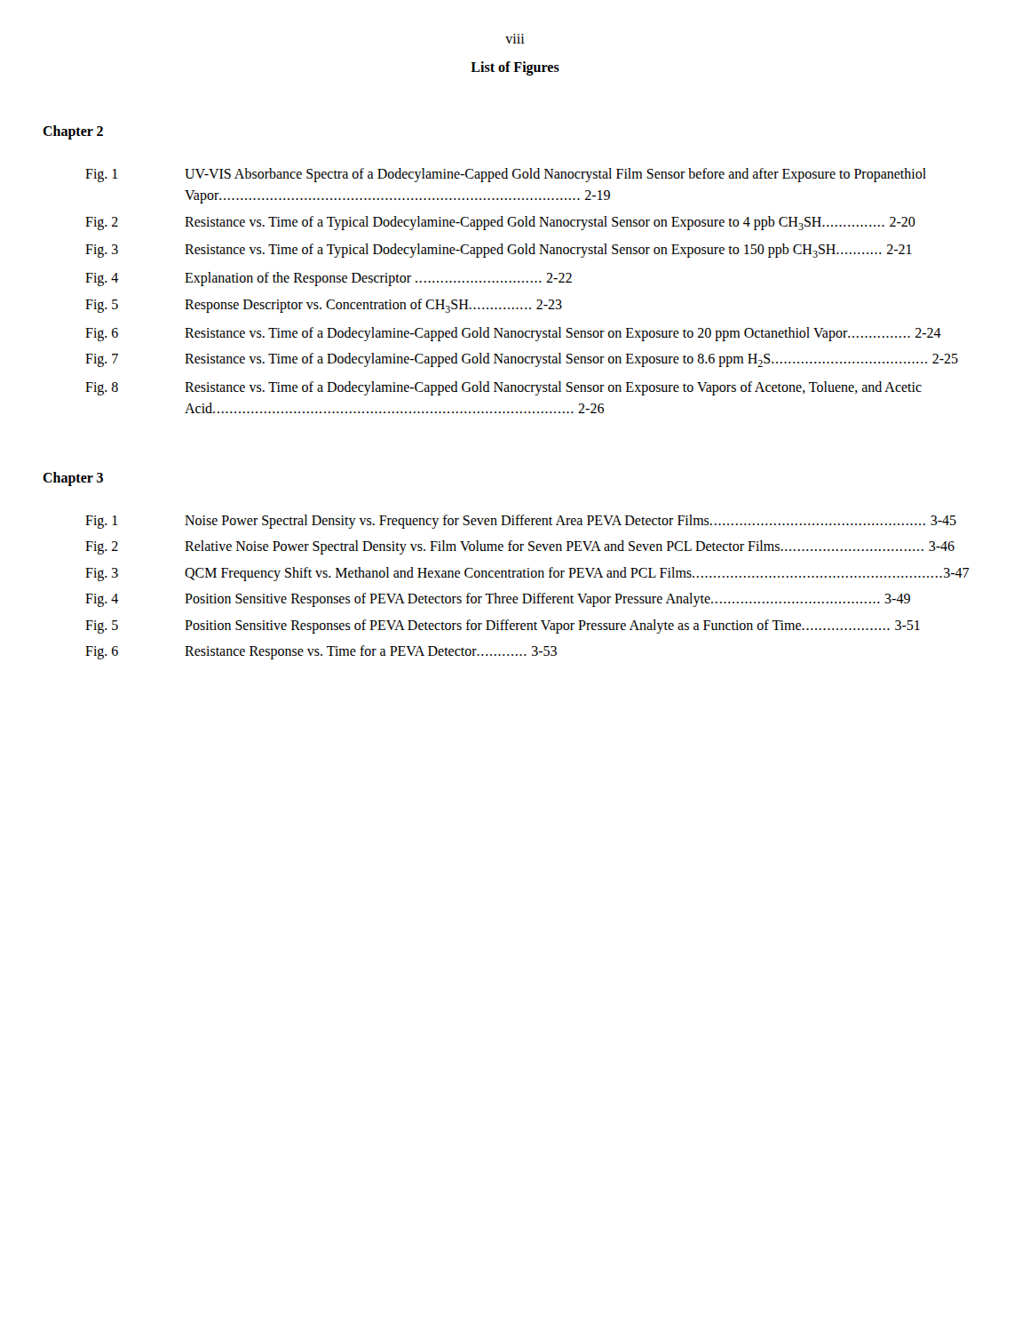viii
List of Figures
Chapter 2
| Fig. 1 | UV-VIS Absorbance Spectra of a Dodecylamine-Capped Gold Nanocrystal Film Sensor before and after Exposure to Propanethiol Vapor ..................................................................................... 2-19 |
| Fig. 2 | Resistance vs. Time of a Typical Dodecylamine-Capped Gold Nanocrystal Sensor on Exposure to 4 ppb CH 3 SH ............... 2-20 |
| Fig. 3 | Resistance vs. Time of a Typical Dodecylamine-Capped Gold Nanocrystal Sensor on Exposure to 150 ppb CH 3 SH ........... 2-21 |
| Fig. 4 | Explanation of the Response Descriptor .............................. 2-22 |
| Fig. 5 | Response Descriptor vs. Concentration of CH 3 SH ............... 2-23 |
| Fig. 6 | Resistance vs. Time of a Dodecylamine-Capped Gold Nanocrystal Sensor on Exposure to 20 ppm Octanethiol Vapor ............... 2-24 |
| Fig. 7 | Resistance vs. Time of a Dodecylamine-Capped Gold Nanocrystal Sensor on Exposure to 8.6 ppm H 2 S ..................................... 2-25 |
| Fig. 8 | Resistance vs. Time of a Dodecylamine-Capped Gold Nanocrystal Sensor on Exposure to Vapors of Acetone, Toluene, and Acetic Acid ..................................................................................... 2-26 |
Chapter 3
| Fig. 1 | Noise Power Spectral Density vs. Frequency for Seven Different Area PEVA Detector Films ................................................... 3-45 |
| Fig. 2 | Relative Noise Power Spectral Density vs. Film Volume for Seven PEVA and Seven PCL Detector Films .................................. 3-46 |
| Fig. 3 | QCM Frequency Shift vs. Methanol and Hexane Concentration for PEVA and PCL Films ........................................................... 3-47 |
| Fig. 4 | Position Sensitive Responses of PEVA Detectors for Three Different Vapor Pressure Analyte ........................................ 3-49 |
| Fig. 5 | Position Sensitive Responses of PEVA Detectors for Different Vapor Pressure Analyte as a Function of Time ..................... 3-51 |
| Fig. 6 | Resistance Response vs. Time for a PEVA Detector ............ 3-53 |